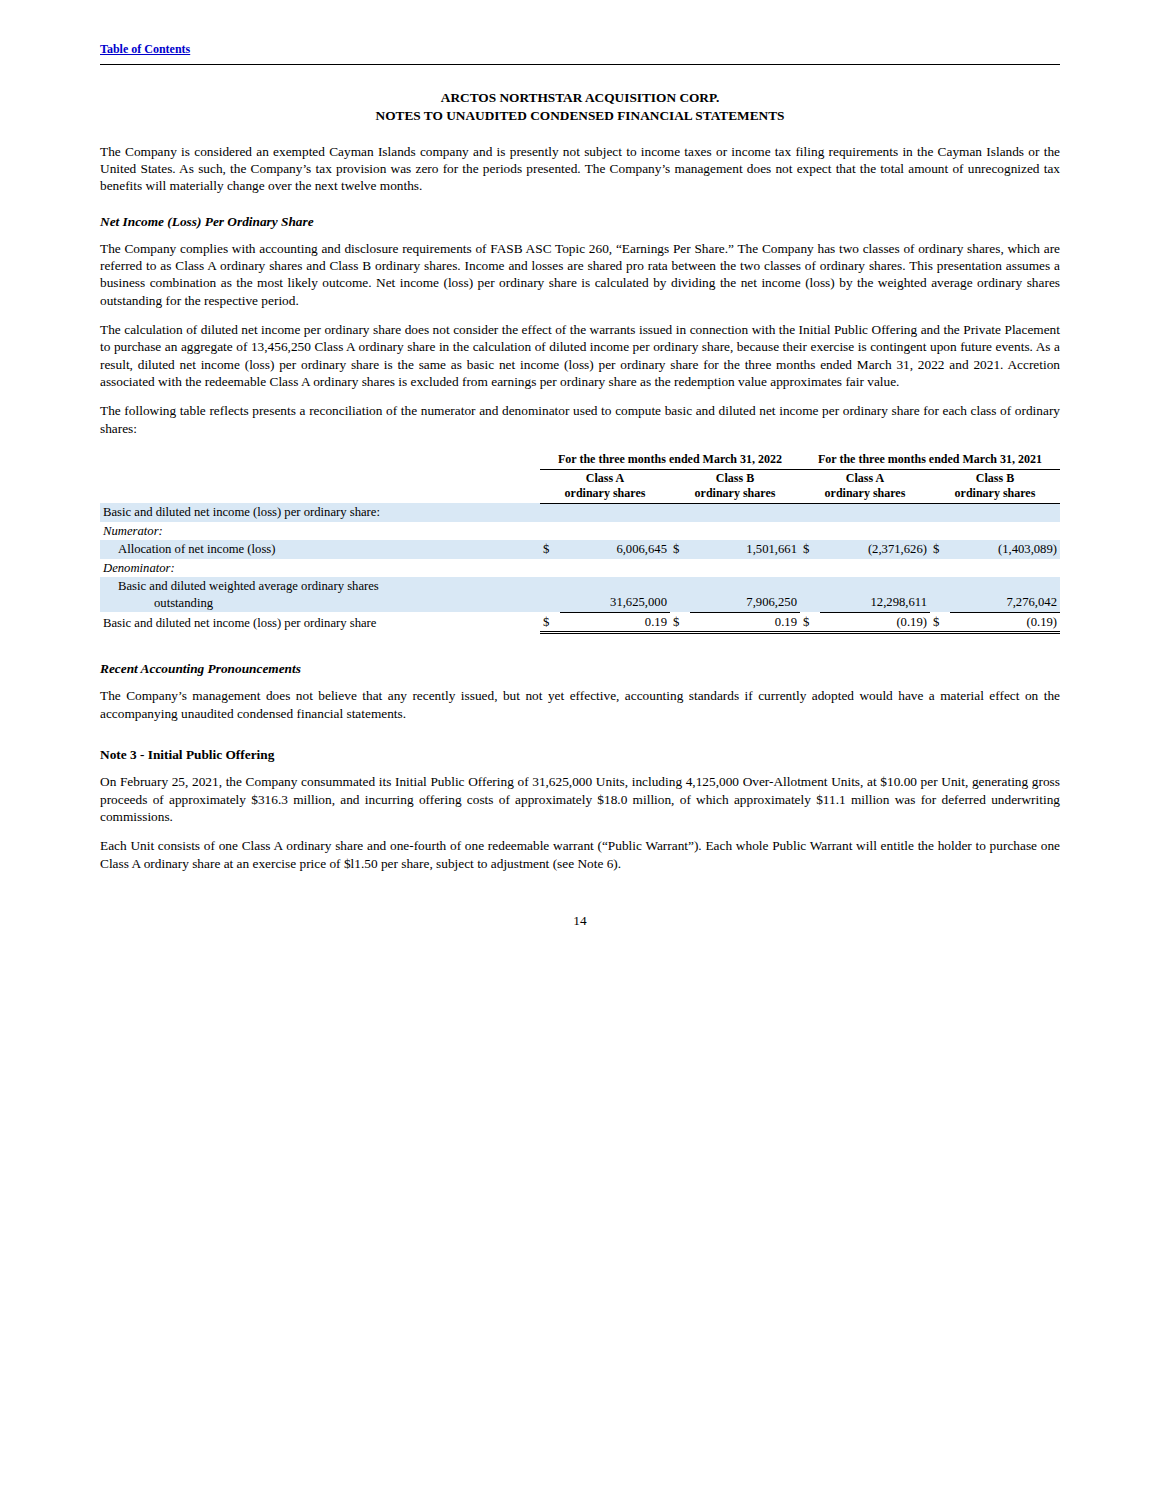Table of Contents
ARCTOS NORTHSTAR ACQUISITION CORP.
NOTES TO UNAUDITED CONDENSED FINANCIAL STATEMENTS
The Company is considered an exempted Cayman Islands company and is presently not subject to income taxes or income tax filing requirements in the Cayman Islands or the United States. As such, the Company’s tax provision was zero for the periods presented. The Company’s management does not expect that the total amount of unrecognized tax benefits will materially change over the next twelve months.
Net Income (Loss) Per Ordinary Share
The Company complies with accounting and disclosure requirements of FASB ASC Topic 260, “Earnings Per Share.” The Company has two classes of ordinary shares, which are referred to as Class A ordinary shares and Class B ordinary shares. Income and losses are shared pro rata between the two classes of ordinary shares. This presentation assumes a business combination as the most likely outcome. Net income (loss) per ordinary share is calculated by dividing the net income (loss) by the weighted average ordinary shares outstanding for the respective period.
The calculation of diluted net income per ordinary share does not consider the effect of the warrants issued in connection with the Initial Public Offering and the Private Placement to purchase an aggregate of 13,456,250 Class A ordinary share in the calculation of diluted income per ordinary share, because their exercise is contingent upon future events. As a result, diluted net income (loss) per ordinary share is the same as basic net income (loss) per ordinary share for the three months ended March 31, 2022 and 2021. Accretion associated with the redeemable Class A ordinary shares is excluded from earnings per ordinary share as the redemption value approximates fair value.
The following table reflects presents a reconciliation of the numerator and denominator used to compute basic and diluted net income per ordinary share for each class of ordinary shares:
| | For the three months ended March 31, 2022 | For the three months ended March 31, 2021 |
| | Class A ordinary shares | Class B ordinary shares | Class A ordinary shares | Class B ordinary shares |
| Basic and diluted net income (loss) per ordinary share: | | | | | | | | |
| Numerator: | | | | | | | | |
| Allocation of net income (loss) | $ | 6,006,645 | $ | 1,501,661 | $ | (2,371,626) | $ | (1,403,089) |
| Denominator: | | | | | | | | |
| Basic and diluted weighted average ordinary shares outstanding | | 31,625,000 | | 7,906,250 | | 12,298,611 | | 7,276,042 |
| Basic and diluted net income (loss) per ordinary share | $ | 0.19 | $ | 0.19 | $ | (0.19) | $ | (0.19) |
Recent Accounting Pronouncements
The Company’s management does not believe that any recently issued, but not yet effective, accounting standards if currently adopted would have a material effect on the accompanying unaudited condensed financial statements.
Note 3 - Initial Public Offering
On February 25, 2021, the Company consummated its Initial Public Offering of 31,625,000 Units, including 4,125,000 Over-Allotment Units, at $10.00 per Unit, generating gross proceeds of approximately $316.3 million, and incurring offering costs of approximately $18.0 million, of which approximately $11.1 million was for deferred underwriting commissions.
Each Unit consists of one Class A ordinary share and one-fourth of one redeemable warrant (“Public Warrant”). Each whole Public Warrant will entitle the holder to purchase one Class A ordinary share at an exercise price of $l1.50 per share, subject to adjustment (see Note 6).
14